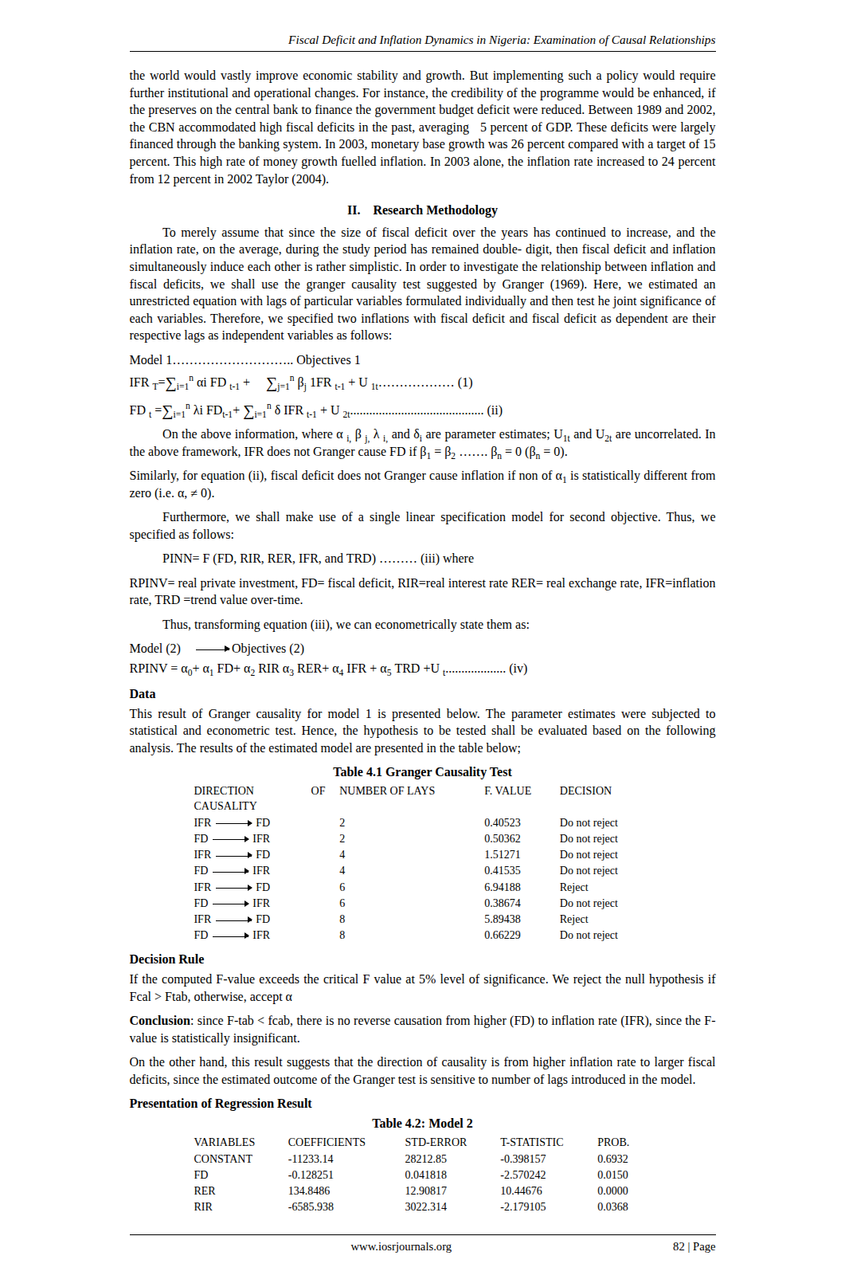Fiscal Deficit and Inflation Dynamics in Nigeria: Examination of Causal Relationships
the world would vastly improve economic stability and growth. But implementing such a policy would require further institutional and operational changes. For instance, the credibility of the programme would be enhanced, if the preserves on the central bank to finance the government budget deficit were reduced. Between 1989 and 2002, the CBN accommodated high fiscal deficits in the past, averaging 5 percent of GDP. These deficits were largely financed through the banking system. In 2003, monetary base growth was 26 percent compared with a target of 15 percent. This high rate of money growth fuelled inflation. In 2003 alone, the inflation rate increased to 24 percent from 12 percent in 2002 Taylor (2004).
II. Research Methodology
To merely assume that since the size of fiscal deficit over the years has continued to increase, and the inflation rate, on the average, during the study period has remained double- digit, then fiscal deficit and inflation simultaneously induce each other is rather simplistic. In order to investigate the relationship between inflation and fiscal deficits, we shall use the granger causality test suggested by Granger (1969). Here, we estimated an unrestricted equation with lags of particular variables formulated individually and then test he joint significance of each variables. Therefore, we specified two inflations with fiscal deficit and fiscal deficit as dependent are their respective lags as independent variables as follows:
Model 1……………………….. Objectives 1
IFR T=∑i=1n αi FD t-1 + ∑j=1n βj 1FR t-1 + U 1t……………… (1)
FD t =∑i=1n λi FDt-1+ ∑i=1n δ IFR t-1 + U 2t.......................................... (ii)
On the above information, where α i, β j, λ i, and δi are parameter estimates; U1t and U2t are uncorrelated. In the above framework, IFR does not Granger cause FD if β1 = β2 ……. βn = 0 (βn = 0).
Similarly, for equation (ii), fiscal deficit does not Granger cause inflation if non of α1 is statistically different from zero (i.e. α, ≠ 0).
Furthermore, we shall make use of a single linear specification model for second objective. Thus, we specified as follows:
PINN= F (FD, RIR, RER, IFR, and TRD) ……… (iii) where
RPINV= real private investment, FD= fiscal deficit, RIR=real interest rate RER= real exchange rate, IFR=inflation rate, TRD =trend value over-time.
Thus, transforming equation (iii), we can econometrically state them as:
Model (2) Objectives (2)
RPINV = α0+ α1 FD+ α2 RIR α3 RER+ α4 IFR + α5 TRD +U t................... (iv)
Data
This result of Granger causality for model 1 is presented below. The parameter estimates were subjected to statistical and econometric test. Hence, the hypothesis to be tested shall be evaluated based on the following analysis. The results of the estimated model are presented in the table below;
Table 4.1 Granger Causality Test
| Direction Causality | Of | Number of Lays | F. Value | Decision |
| --- | --- | --- | --- | --- |
| IFR FD | | 2 | 0.40523 | Do not reject |
| FD IFR | | 2 | 0.50362 | Do not reject |
| IFR FD | | 4 | 1.51271 | Do not reject |
| FD IFR | | 4 | 0.41535 | Do not reject |
| IFR FD | | 6 | 6.94188 | Reject |
| FD IFR | | 6 | 0.38674 | Do not reject |
| IFR FD | | 8 | 5.89438 | Reject |
| FD IFR | | 8 | 0.66229 | Do not reject |
Decision Rule
If the computed F-value exceeds the critical F value at 5% level of significance. We reject the null hypothesis if Fcal > Ftab, otherwise, accept α
Conclusion: since F-tab < fcab, there is no reverse causation from higher (FD) to inflation rate (IFR), since the F-value is statistically insignificant.
On the other hand, this result suggests that the direction of causality is from higher inflation rate to larger fiscal deficits, since the estimated outcome of the Granger test is sensitive to number of lags introduced in the model.
Presentation of Regression Result
Table 4.2: Model 2
| Variables | Coefficients | Std-Error | T-Statistic | Prob. |
| --- | --- | --- | --- | --- |
| CONSTANT | -11233.14 | 28212.85 | -0.398157 | 0.6932 |
| FD | -0.128251 | 0.041818 | -2.570242 | 0.0150 |
| RER | 134.8486 | 12.90817 | 10.44676 | 0.0000 |
| RIR | -6585.938 | 3022.314 | -2.179105 | 0.0368 |
www.iosrjournals.org 82 | Page